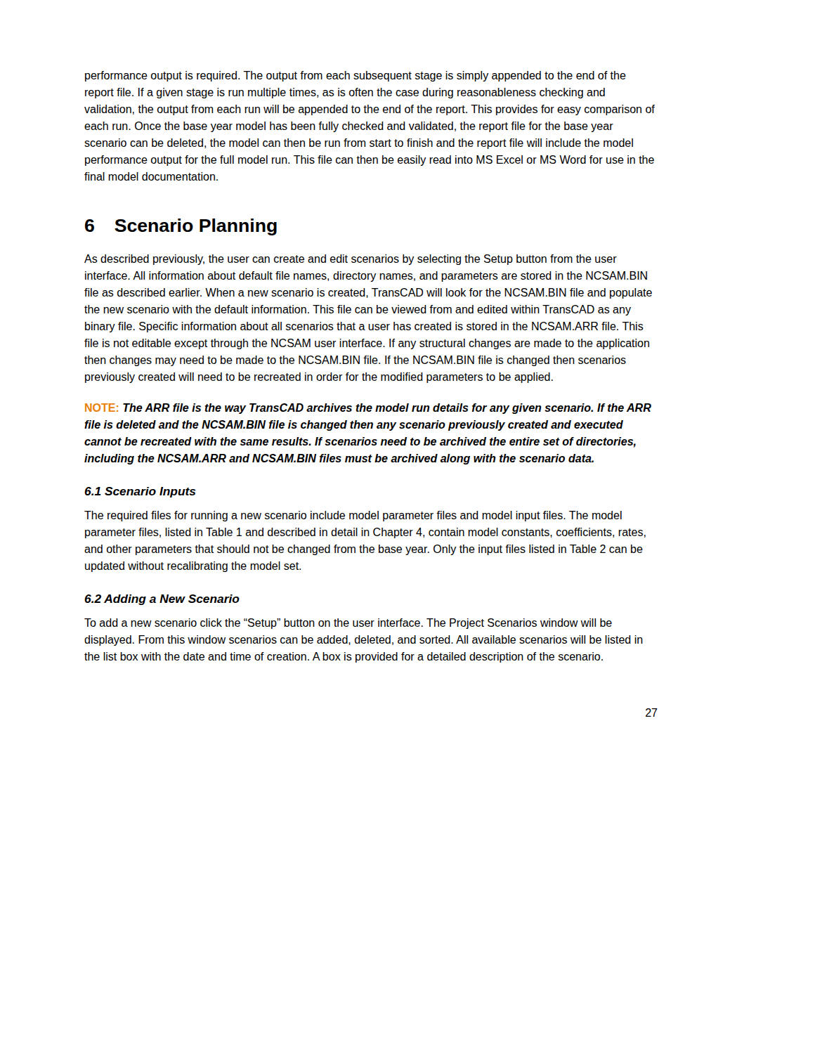performance output is required. The output from each subsequent stage is simply appended to the end of the report file. If a given stage is run multiple times, as is often the case during reasonableness checking and validation, the output from each run will be appended to the end of the report. This provides for easy comparison of each run. Once the base year model has been fully checked and validated, the report file for the base year scenario can be deleted, the model can then be run from start to finish and the report file will include the model performance output for the full model run. This file can then be easily read into MS Excel or MS Word for use in the final model documentation.
6 Scenario Planning
As described previously, the user can create and edit scenarios by selecting the Setup button from the user interface. All information about default file names, directory names, and parameters are stored in the NCSAM.BIN file as described earlier. When a new scenario is created, TransCAD will look for the NCSAM.BIN file and populate the new scenario with the default information. This file can be viewed from and edited within TransCAD as any binary file. Specific information about all scenarios that a user has created is stored in the NCSAM.ARR file. This file is not editable except through the NCSAM user interface. If any structural changes are made to the application then changes may need to be made to the NCSAM.BIN file. If the NCSAM.BIN file is changed then scenarios previously created will need to be recreated in order for the modified parameters to be applied.
NOTE: The ARR file is the way TransCAD archives the model run details for any given scenario. If the ARR file is deleted and the NCSAM.BIN file is changed then any scenario previously created and executed cannot be recreated with the same results. If scenarios need to be archived the entire set of directories, including the NCSAM.ARR and NCSAM.BIN files must be archived along with the scenario data.
6.1 Scenario Inputs
The required files for running a new scenario include model parameter files and model input files. The model parameter files, listed in Table 1 and described in detail in Chapter 4, contain model constants, coefficients, rates, and other parameters that should not be changed from the base year. Only the input files listed in Table 2 can be updated without recalibrating the model set.
6.2 Adding a New Scenario
To add a new scenario click the “Setup” button on the user interface. The Project Scenarios window will be displayed. From this window scenarios can be added, deleted, and sorted. All available scenarios will be listed in the list box with the date and time of creation. A box is provided for a detailed description of the scenario.
27